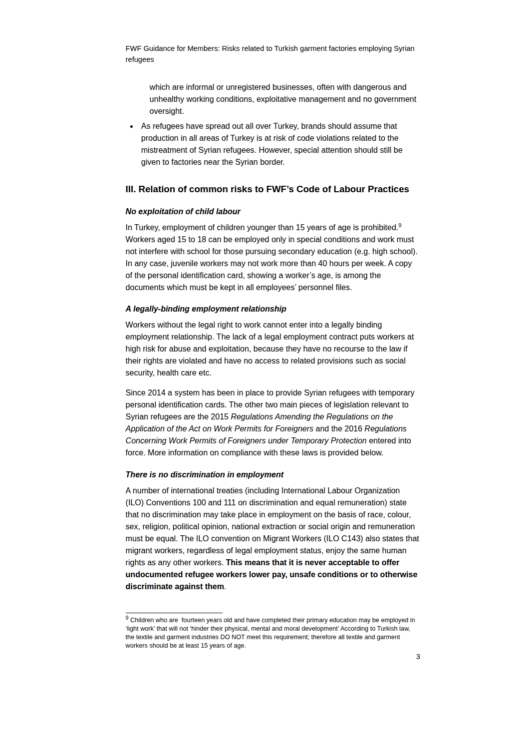FWF Guidance for Members: Risks related to Turkish garment factories employing Syrian refugees
which are informal or unregistered businesses, often with dangerous and unhealthy working conditions, exploitative management and no government oversight.
As refugees have spread out all over Turkey, brands should assume that production in all areas of Turkey is at risk of code violations related to the mistreatment of Syrian refugees. However, special attention should still be given to factories near the Syrian border.
III. Relation of common risks to FWF’s Code of Labour Practices
No exploitation of child labour
In Turkey, employment of children younger than 15 years of age is prohibited.9 Workers aged 15 to 18 can be employed only in special conditions and work must not interfere with school for those pursuing secondary education (e.g. high school). In any case, juvenile workers may not work more than 40 hours per week. A copy of the personal identification card, showing a worker’s age, is among the documents which must be kept in all employees’ personnel files.
A legally-binding employment relationship
Workers without the legal right to work cannot enter into a legally binding employment relationship. The lack of a legal employment contract puts workers at high risk for abuse and exploitation, because they have no recourse to the law if their rights are violated and have no access to related provisions such as social security, health care etc.
Since 2014 a system has been in place to provide Syrian refugees with temporary personal identification cards. The other two main pieces of legislation relevant to Syrian refugees are the 2015 Regulations Amending the Regulations on the Application of the Act on Work Permits for Foreigners and the 2016 Regulations Concerning Work Permits of Foreigners under Temporary Protection entered into force. More information on compliance with these laws is provided below.
There is no discrimination in employment
A number of international treaties (including International Labour Organization (ILO) Conventions 100 and 111 on discrimination and equal remuneration) state that no discrimination may take place in employment on the basis of race, colour, sex, religion, political opinion, national extraction or social origin and remuneration must be equal. The ILO convention on Migrant Workers (ILO C143) also states that migrant workers, regardless of legal employment status, enjoy the same human rights as any other workers. This means that it is never acceptable to offer undocumented refugee workers lower pay, unsafe conditions or to otherwise discriminate against them.
9 Children who are fourteen years old and have completed their primary education may be employed in ‘light work’ that will not ‘hinder their physical, mental and moral development’ According to Turkish law, the textile and garment industries DO NOT meet this requirement; therefore all textile and garment workers should be at least 15 years of age.
3